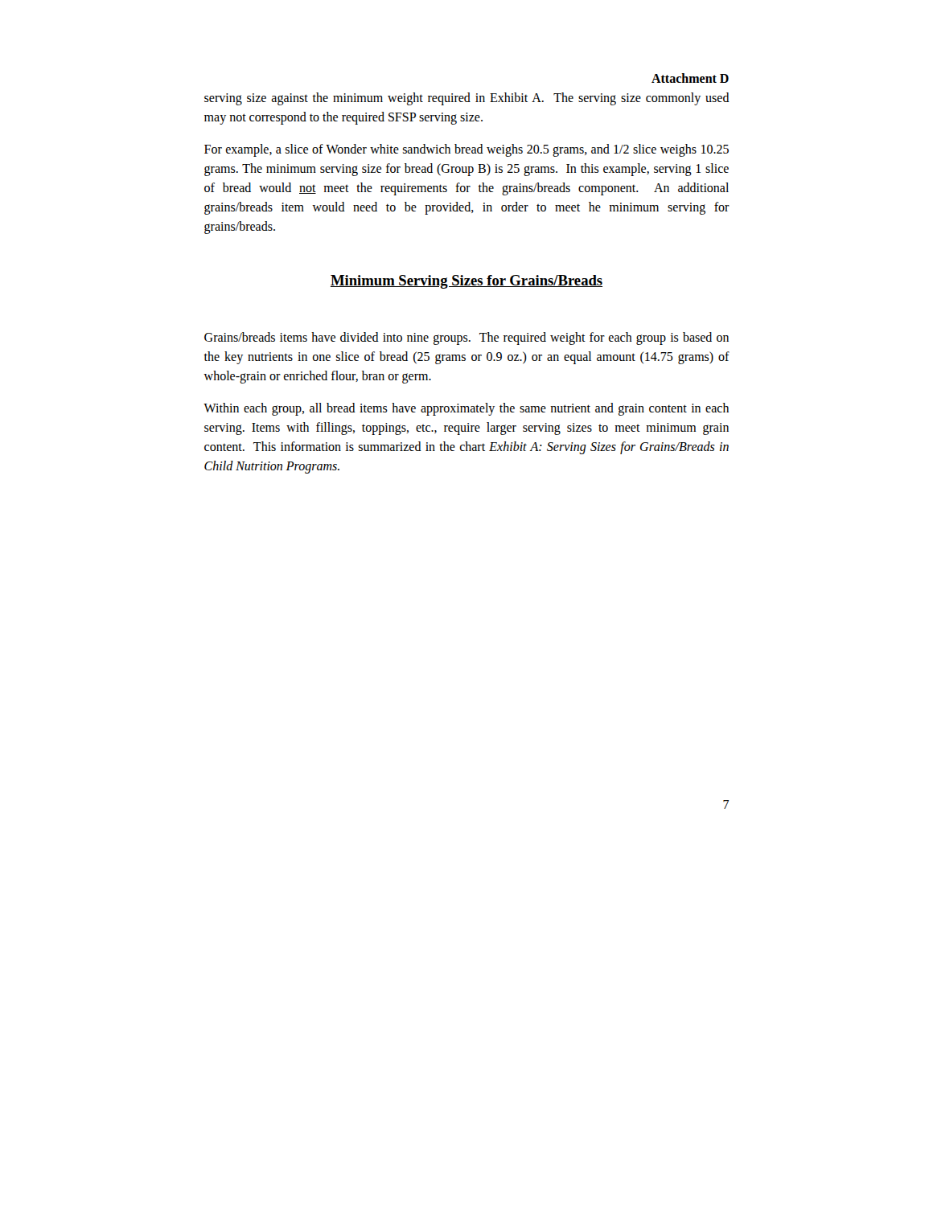Attachment D
serving size against the minimum weight required in Exhibit A. The serving size commonly used may not correspond to the required SFSP serving size.
For example, a slice of Wonder white sandwich bread weighs 20.5 grams, and 1/2 slice weighs 10.25 grams. The minimum serving size for bread (Group B) is 25 grams. In this example, serving 1 slice of bread would not meet the requirements for the grains/breads component. An additional grains/breads item would need to be provided, in order to meet he minimum serving for grains/breads.
Minimum Serving Sizes for Grains/Breads
Grains/breads items have divided into nine groups. The required weight for each group is based on the key nutrients in one slice of bread (25 grams or 0.9 oz.) or an equal amount (14.75 grams) of whole-grain or enriched flour, bran or germ.
Within each group, all bread items have approximately the same nutrient and grain content in each serving. Items with fillings, toppings, etc., require larger serving sizes to meet minimum grain content. This information is summarized in the chart Exhibit A: Serving Sizes for Grains/Breads in Child Nutrition Programs.
7